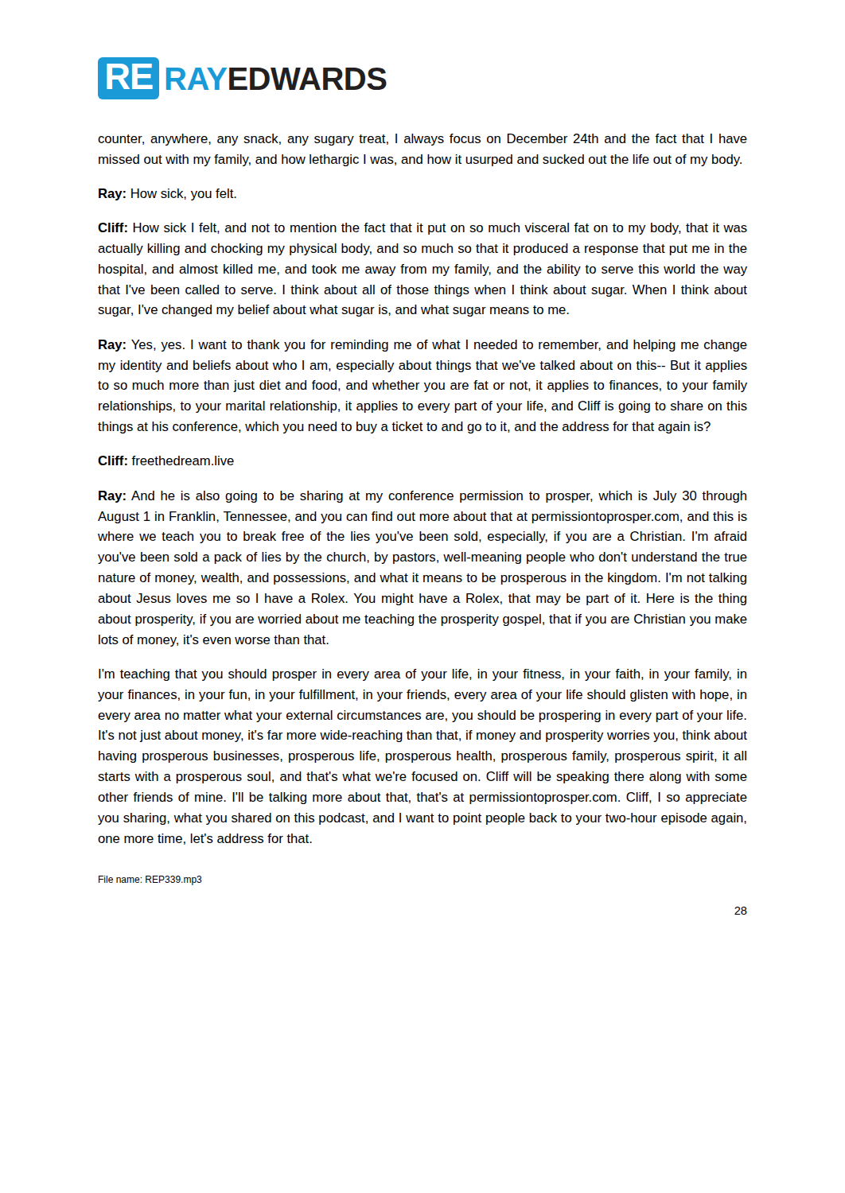RE RAY EDWARDS
counter, anywhere, any snack, any sugary treat, I always focus on December 24th and the fact that I have missed out with my family, and how lethargic I was, and how it usurped and sucked out the life out of my body.
Ray: How sick, you felt.
Cliff: How sick I felt, and not to mention the fact that it put on so much visceral fat on to my body, that it was actually killing and chocking my physical body, and so much so that it produced a response that put me in the hospital, and almost killed me, and took me away from my family, and the ability to serve this world the way that I've been called to serve. I think about all of those things when I think about sugar. When I think about sugar, I've changed my belief about what sugar is, and what sugar means to me.
Ray: Yes, yes. I want to thank you for reminding me of what I needed to remember, and helping me change my identity and beliefs about who I am, especially about things that we've talked about on this-- But it applies to so much more than just diet and food, and whether you are fat or not, it applies to finances, to your family relationships, to your marital relationship, it applies to every part of your life, and Cliff is going to share on this things at his conference, which you need to buy a ticket to and go to it, and the address for that again is?
Cliff: freethedream.live
Ray: And he is also going to be sharing at my conference permission to prosper, which is July 30 through August 1 in Franklin, Tennessee, and you can find out more about that at permissiontoprosper.com, and this is where we teach you to break free of the lies you've been sold, especially, if you are a Christian. I'm afraid you've been sold a pack of lies by the church, by pastors, well-meaning people who don't understand the true nature of money, wealth, and possessions, and what it means to be prosperous in the kingdom. I'm not talking about Jesus loves me so I have a Rolex. You might have a Rolex, that may be part of it. Here is the thing about prosperity, if you are worried about me teaching the prosperity gospel, that if you are Christian you make lots of money, it's even worse than that.
I'm teaching that you should prosper in every area of your life, in your fitness, in your faith, in your family, in your finances, in your fun, in your fulfillment, in your friends, every area of your life should glisten with hope, in every area no matter what your external circumstances are, you should be prospering in every part of your life. It's not just about money, it's far more wide-reaching than that, if money and prosperity worries you, think about having prosperous businesses, prosperous life, prosperous health, prosperous family, prosperous spirit, it all starts with a prosperous soul, and that's what we're focused on. Cliff will be speaking there along with some other friends of mine. I'll be talking more about that, that's at permissiontoprosper.com. Cliff, I so appreciate you sharing, what you shared on this podcast, and I want to point people back to your two-hour episode again, one more time, let's address for that.
File name: REP339.mp3
28